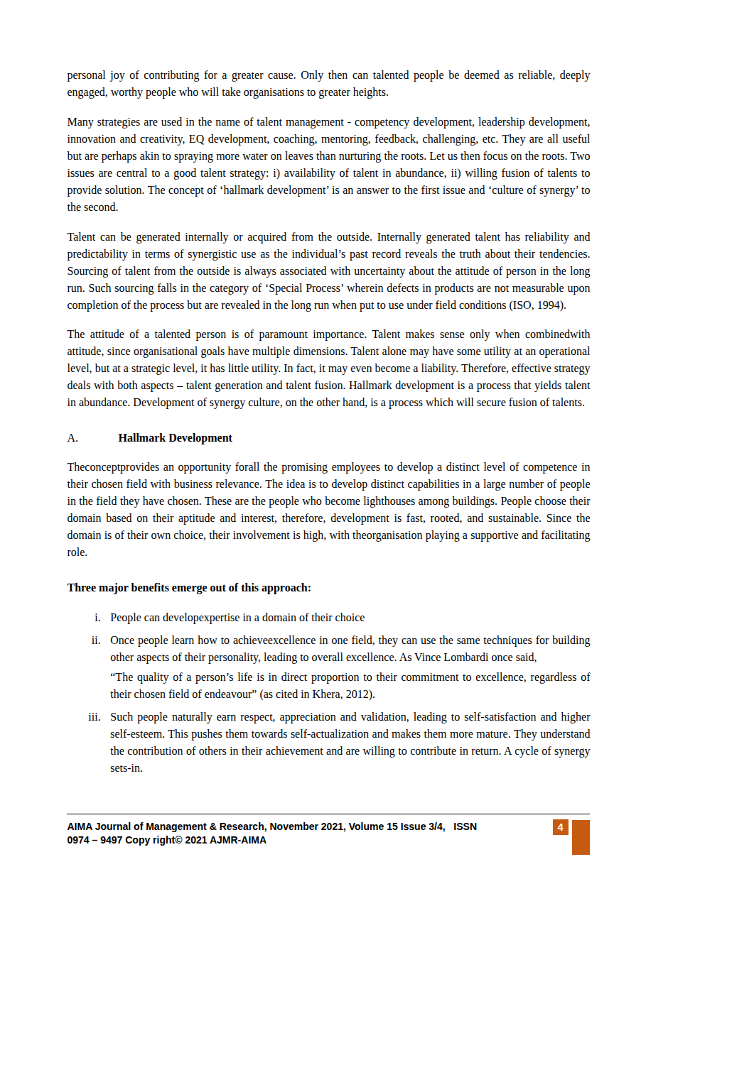personal joy of contributing for a greater cause. Only then can talented people be deemed as reliable, deeply engaged, worthy people who will take organisations to greater heights.
Many strategies are used in the name of talent management - competency development, leadership development, innovation and creativity, EQ development, coaching, mentoring, feedback, challenging, etc. They are all useful but are perhaps akin to spraying more water on leaves than nurturing the roots. Let us then focus on the roots. Two issues are central to a good talent strategy: i) availability of talent in abundance, ii) willing fusion of talents to provide solution. The concept of ‘hallmark development’ is an answer to the first issue and ‘culture of synergy’ to the second.
Talent can be generated internally or acquired from the outside. Internally generated talent has reliability and predictability in terms of synergistic use as the individual’s past record reveals the truth about their tendencies. Sourcing of talent from the outside is always associated with uncertainty about the attitude of person in the long run. Such sourcing falls in the category of ‘Special Process’ wherein defects in products are not measurable upon completion of the process but are revealed in the long run when put to use under field conditions (ISO, 1994).
The attitude of a talented person is of paramount importance. Talent makes sense only when combinedwith attitude, since organisational goals have multiple dimensions. Talent alone may have some utility at an operational level, but at a strategic level, it has little utility. In fact, it may even become a liability. Therefore, effective strategy deals with both aspects – talent generation and talent fusion. Hallmark development is a process that yields talent in abundance. Development of synergy culture, on the other hand, is a process which will secure fusion of talents.
A. Hallmark Development
Theconceptprovides an opportunity forall the promising employees to develop a distinct level of competence in their chosen field with business relevance. The idea is to develop distinct capabilities in a large number of people in the field they have chosen. These are the people who become lighthouses among buildings. People choose their domain based on their aptitude and interest, therefore, development is fast, rooted, and sustainable. Since the domain is of their own choice, their involvement is high, with theorganisation playing a supportive and facilitating role.
Three major benefits emerge out of this approach:
People can developexpertise in a domain of their choice
Once people learn how to achieveexcellence in one field, they can use the same techniques for building other aspects of their personality, leading to overall excellence. As Vince Lombardi once said, “The quality of a person’s life is in direct proportion to their commitment to excellence, regardless of their chosen field of endeavour” (as cited in Khera, 2012).
Such people naturally earn respect, appreciation and validation, leading to self-satisfaction and higher self-esteem. This pushes them towards self-actualization and makes them more mature. They understand the contribution of others in their achievement and are willing to contribute in return. A cycle of synergy sets-in.
AIMA Journal of Management & Research, November 2021, Volume 15 Issue 3/4, ISSN 0974 – 9497 Copy right© 2021 AJMR-AIMA
4